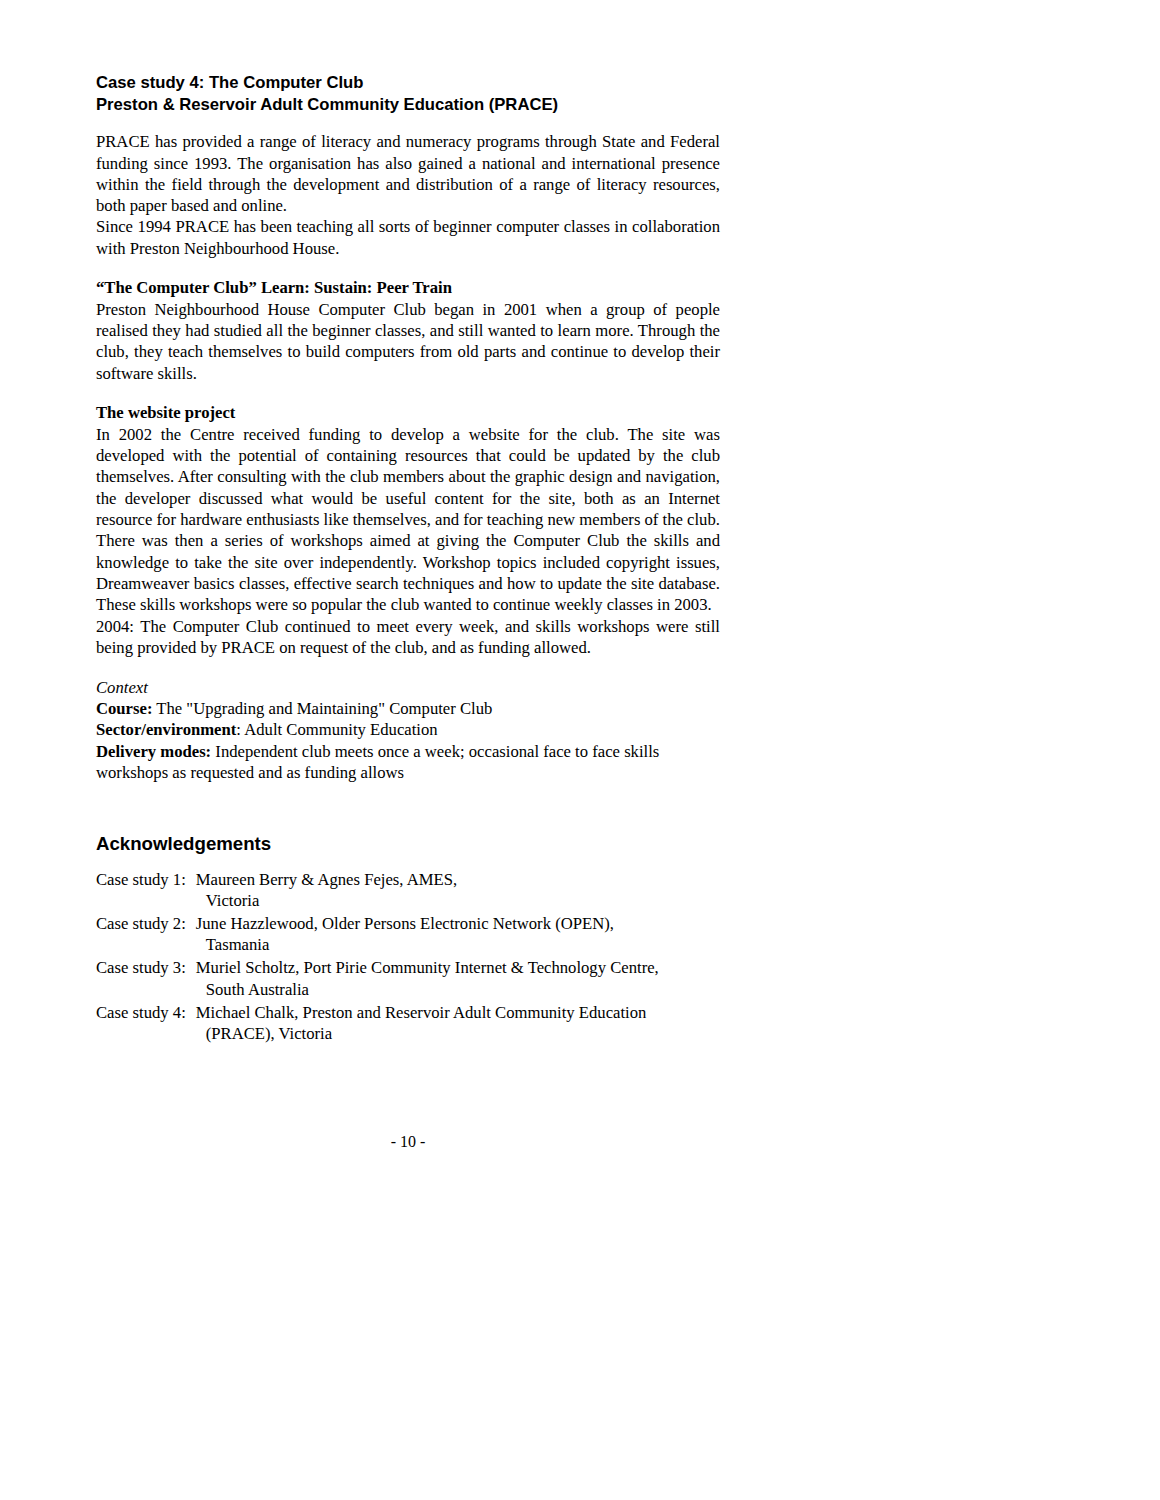Case study 4: The Computer Club
Preston & Reservoir Adult Community Education (PRACE)
PRACE has provided a range of literacy and numeracy programs through State and Federal funding since 1993. The organisation has also gained a national and international presence within the field through the development and distribution of a range of literacy resources, both paper based and online.
Since 1994 PRACE has been teaching all sorts of beginner computer classes in collaboration with Preston Neighbourhood House.
“The Computer Club” Learn: Sustain: Peer Train
Preston Neighbourhood House Computer Club began in 2001 when a group of people realised they had studied all the beginner classes, and still wanted to learn more. Through the club, they teach themselves to build computers from old parts and continue to develop their software skills.
The website project
In 2002 the Centre received funding to develop a website for the club. The site was developed with the potential of containing resources that could be updated by the club themselves. After consulting with the club members about the graphic design and navigation, the developer discussed what would be useful content for the site, both as an Internet resource for hardware enthusiasts like themselves, and for teaching new members of the club.
There was then a series of workshops aimed at giving the Computer Club the skills and knowledge to take the site over independently. Workshop topics included copyright issues, Dreamweaver basics classes, effective search techniques and how to update the site database. These skills workshops were so popular the club wanted to continue weekly classes in 2003.
2004: The Computer Club continued to meet every week, and skills workshops were still being provided by PRACE on request of the club, and as funding allowed.
Context
Course: The "Upgrading and Maintaining" Computer Club
Sector/environment: Adult Community Education
Delivery modes: Independent club meets once a week; occasional face to face skills workshops as requested and as funding allows
Acknowledgements
Case study 1:
Maureen Berry & Agnes Fejes, AMES,Victoria
Case study 2:
June Hazzlewood, Older Persons Electronic Network (OPEN),Tasmania
Case study 3:
Muriel Scholtz, Port Pirie Community Internet & Technology Centre,South Australia
Case study 4:
Michael Chalk, Preston and Reservoir Adult Community Education(PRACE), Victoria
- 10 -